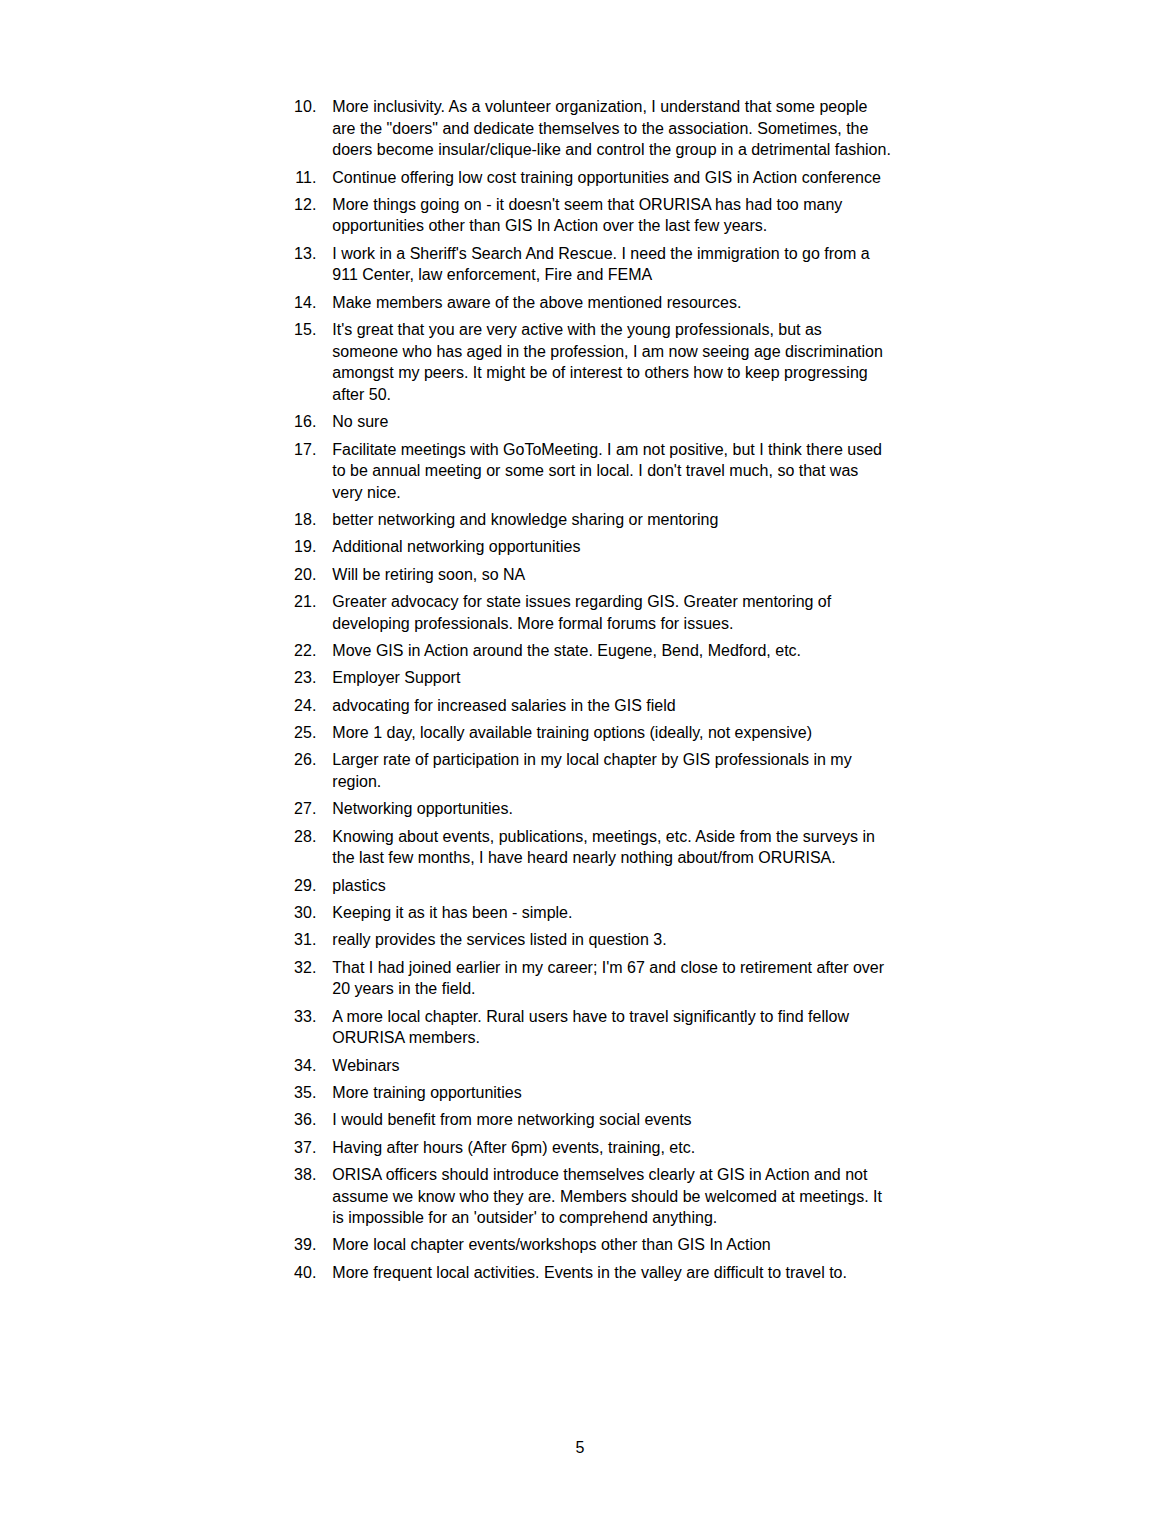More inclusivity. As a volunteer organization, I understand that some people are the "doers" and dedicate themselves to the association. Sometimes, the doers become insular/clique-like and control the group in a detrimental fashion.
Continue offering low cost training opportunities and GIS in Action conference
More things going on - it doesn't seem that ORURISA has had too many opportunities other than GIS In Action over the last few years.
I work in a Sheriff's Search And Rescue. I need the immigration to go from a 911 Center, law enforcement, Fire and FEMA
Make members aware of the above mentioned resources.
It's great that you are very active with the young professionals, but as someone who has aged in the profession, I am now seeing age discrimination amongst my peers. It might be of interest to others how to keep progressing after 50.
No sure
Facilitate meetings with GoToMeeting. I am not positive, but I think there used to be annual meeting or some sort in local. I don't travel much, so that was very nice.
better networking and knowledge sharing or mentoring
Additional networking opportunities
Will be retiring soon, so NA
Greater advocacy for state issues regarding GIS. Greater mentoring of developing professionals. More formal forums for issues.
Move GIS in Action around the state. Eugene, Bend, Medford, etc.
Employer Support
advocating for increased salaries in the GIS field
More 1 day, locally available training options (ideally, not expensive)
Larger rate of participation in my local chapter by GIS professionals in my region.
Networking opportunities.
Knowing about events, publications, meetings, etc. Aside from the surveys in the last few months, I have heard nearly nothing about/from ORURISA.
plastics
Keeping it as it has been - simple.
really provides the services listed in question 3.
That I had joined earlier in my career; I'm 67 and close to retirement after over 20 years in the field.
A more local chapter. Rural users have to travel significantly to find fellow ORURISA members.
Webinars
More training opportunities
I would benefit from more networking social events
Having after hours (After 6pm) events, training, etc.
ORISA officers should introduce themselves clearly at GIS in Action and not assume we know who they are. Members should be welcomed at meetings. It is impossible for an 'outsider' to comprehend anything.
More local chapter events/workshops other than GIS In Action
More frequent local activities. Events in the valley are difficult to travel to.
5